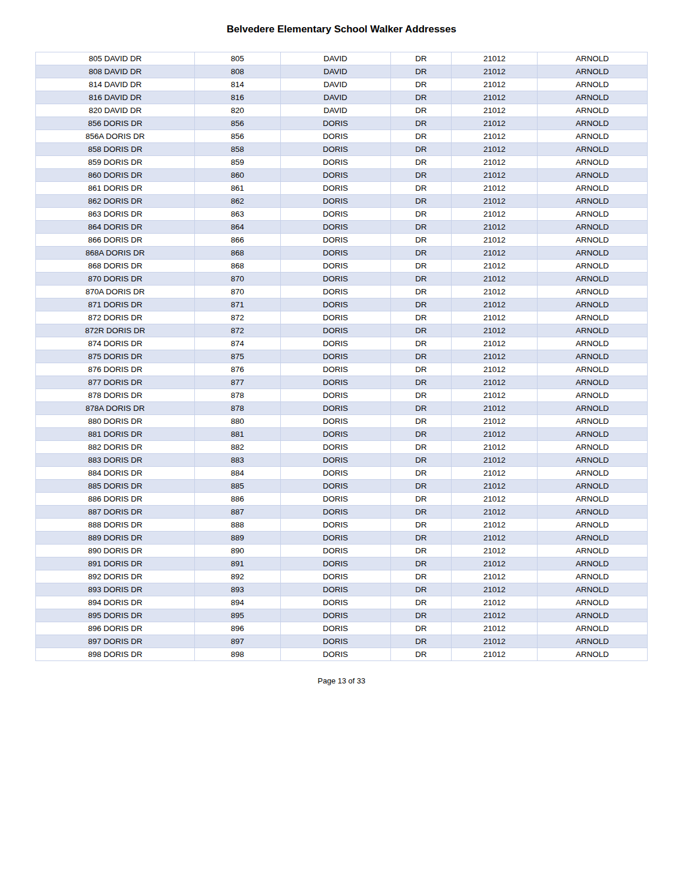Belvedere Elementary School Walker Addresses
| 805 DAVID DR | 805 | DAVID | DR | 21012 | ARNOLD |
| 808 DAVID DR | 808 | DAVID | DR | 21012 | ARNOLD |
| 814 DAVID DR | 814 | DAVID | DR | 21012 | ARNOLD |
| 816 DAVID DR | 816 | DAVID | DR | 21012 | ARNOLD |
| 820 DAVID DR | 820 | DAVID | DR | 21012 | ARNOLD |
| 856 DORIS DR | 856 | DORIS | DR | 21012 | ARNOLD |
| 856A DORIS DR | 856 | DORIS | DR | 21012 | ARNOLD |
| 858 DORIS DR | 858 | DORIS | DR | 21012 | ARNOLD |
| 859 DORIS DR | 859 | DORIS | DR | 21012 | ARNOLD |
| 860 DORIS DR | 860 | DORIS | DR | 21012 | ARNOLD |
| 861 DORIS DR | 861 | DORIS | DR | 21012 | ARNOLD |
| 862 DORIS DR | 862 | DORIS | DR | 21012 | ARNOLD |
| 863 DORIS DR | 863 | DORIS | DR | 21012 | ARNOLD |
| 864 DORIS DR | 864 | DORIS | DR | 21012 | ARNOLD |
| 866 DORIS DR | 866 | DORIS | DR | 21012 | ARNOLD |
| 868A DORIS DR | 868 | DORIS | DR | 21012 | ARNOLD |
| 868 DORIS DR | 868 | DORIS | DR | 21012 | ARNOLD |
| 870 DORIS DR | 870 | DORIS | DR | 21012 | ARNOLD |
| 870A DORIS DR | 870 | DORIS | DR | 21012 | ARNOLD |
| 871 DORIS DR | 871 | DORIS | DR | 21012 | ARNOLD |
| 872 DORIS DR | 872 | DORIS | DR | 21012 | ARNOLD |
| 872R DORIS DR | 872 | DORIS | DR | 21012 | ARNOLD |
| 874 DORIS DR | 874 | DORIS | DR | 21012 | ARNOLD |
| 875 DORIS DR | 875 | DORIS | DR | 21012 | ARNOLD |
| 876 DORIS DR | 876 | DORIS | DR | 21012 | ARNOLD |
| 877 DORIS DR | 877 | DORIS | DR | 21012 | ARNOLD |
| 878 DORIS DR | 878 | DORIS | DR | 21012 | ARNOLD |
| 878A DORIS DR | 878 | DORIS | DR | 21012 | ARNOLD |
| 880 DORIS DR | 880 | DORIS | DR | 21012 | ARNOLD |
| 881 DORIS DR | 881 | DORIS | DR | 21012 | ARNOLD |
| 882 DORIS DR | 882 | DORIS | DR | 21012 | ARNOLD |
| 883 DORIS DR | 883 | DORIS | DR | 21012 | ARNOLD |
| 884 DORIS DR | 884 | DORIS | DR | 21012 | ARNOLD |
| 885 DORIS DR | 885 | DORIS | DR | 21012 | ARNOLD |
| 886 DORIS DR | 886 | DORIS | DR | 21012 | ARNOLD |
| 887 DORIS DR | 887 | DORIS | DR | 21012 | ARNOLD |
| 888 DORIS DR | 888 | DORIS | DR | 21012 | ARNOLD |
| 889 DORIS DR | 889 | DORIS | DR | 21012 | ARNOLD |
| 890 DORIS DR | 890 | DORIS | DR | 21012 | ARNOLD |
| 891 DORIS DR | 891 | DORIS | DR | 21012 | ARNOLD |
| 892 DORIS DR | 892 | DORIS | DR | 21012 | ARNOLD |
| 893 DORIS DR | 893 | DORIS | DR | 21012 | ARNOLD |
| 894 DORIS DR | 894 | DORIS | DR | 21012 | ARNOLD |
| 895 DORIS DR | 895 | DORIS | DR | 21012 | ARNOLD |
| 896 DORIS DR | 896 | DORIS | DR | 21012 | ARNOLD |
| 897 DORIS DR | 897 | DORIS | DR | 21012 | ARNOLD |
| 898 DORIS DR | 898 | DORIS | DR | 21012 | ARNOLD |
Page 13 of 33